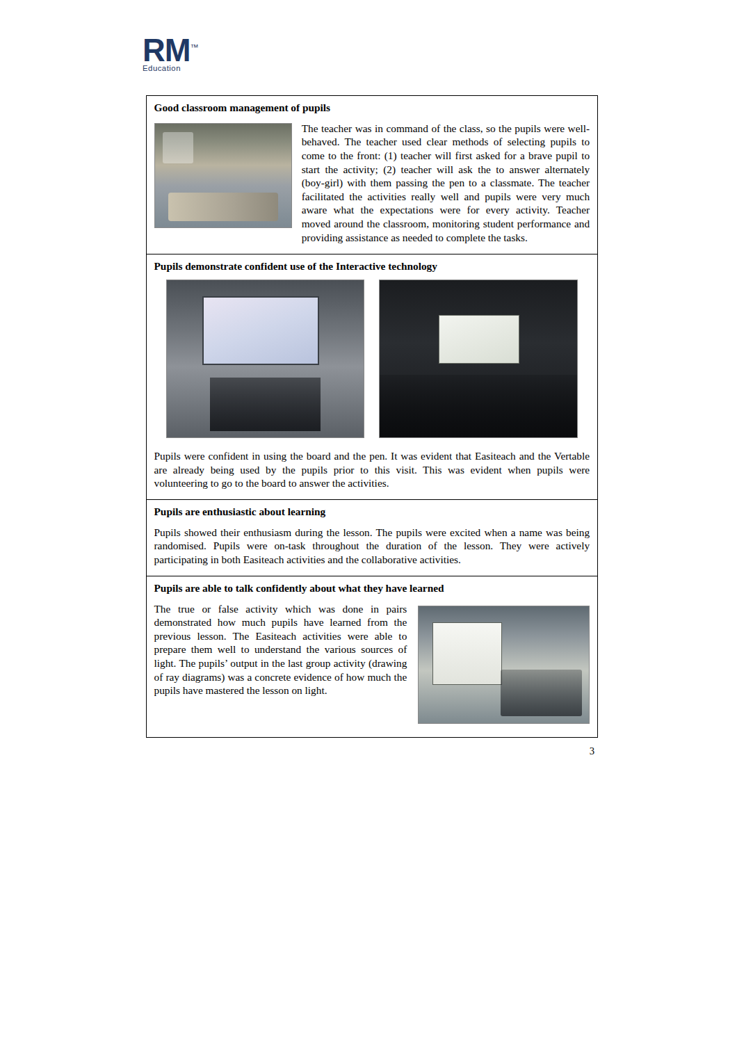RM™
Education
| Good classroom management of pupils The teacher was in command of the class, so the pupils were well-behaved. The teacher used clear methods of selecting pupils to come to the front: (1) teacher will first asked for a brave pupil to start the activity; (2) teacher will ask the to answer alternately (boy-girl) with them passing the pen to a classmate. The teacher facilitated the activities really well and pupils were very much aware what the expectations were for every activity. Teacher moved around the classroom, monitoring student performance and providing assistance as needed to complete the tasks. |
| Pupils demonstrate confident use of the Interactive technology Pupils were confident in using the board and the pen. It was evident that Easiteach and the Vertable are already being used by the pupils prior to this visit. This was evident when pupils were volunteering to go to the board to answer the activities. |
| Pupils are enthusiastic about learning Pupils showed their enthusiasm during the lesson. The pupils were excited when a name was being randomised. Pupils were on-task throughout the duration of the lesson. They were actively participating in both Easiteach activities and the collaborative activities. |
| Pupils are able to talk confidently about what they have learned The true or false activity which was done in pairs demonstrated how much pupils have learned from the previous lesson. The Easiteach activities were able to prepare them well to understand the various sources of light. The pupils’ output in the last group activity (drawing of ray diagrams) was a concrete evidence of how much the pupils have mastered the lesson on light. |
3